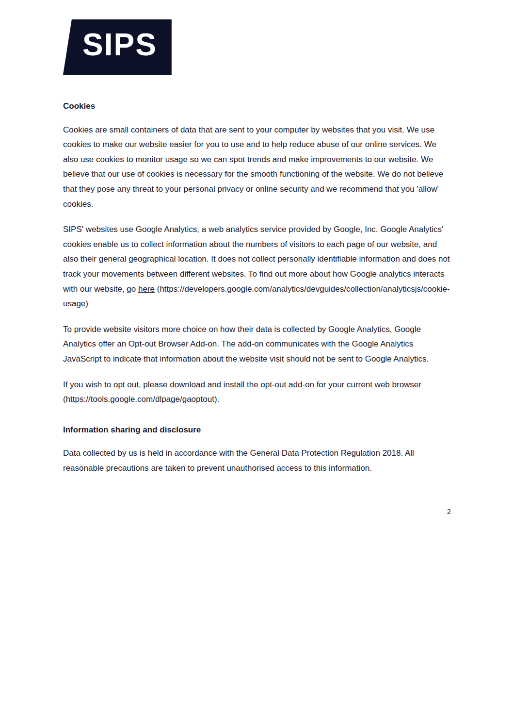SIPS
Cookies
Cookies are small containers of data that are sent to your computer by websites that you visit. We use cookies to make our website easier for you to use and to help reduce abuse of our online services. We also use cookies to monitor usage so we can spot trends and make improvements to our website. We believe that our use of cookies is necessary for the smooth functioning of the website. We do not believe that they pose any threat to your personal privacy or online security and we recommend that you 'allow' cookies.
SIPS' websites use Google Analytics, a web analytics service provided by Google, Inc. Google Analytics' cookies enable us to collect information about the numbers of visitors to each page of our website, and also their general geographical location. It does not collect personally identifiable information and does not track your movements between different websites. To find out more about how Google analytics interacts with our website, go here (https://developers.google.com/analytics/devguides/collection/analyticsjs/cookie-usage)
To provide website visitors more choice on how their data is collected by Google Analytics, Google Analytics offer an Opt-out Browser Add-on. The add-on communicates with the Google Analytics JavaScript to indicate that information about the website visit should not be sent to Google Analytics.
If you wish to opt out, please download and install the opt-out add-on for your current web browser (https://tools.google.com/dlpage/gaoptout).
Information sharing and disclosure
Data collected by us is held in accordance with the General Data Protection Regulation 2018. All reasonable precautions are taken to prevent unauthorised access to this information.
2